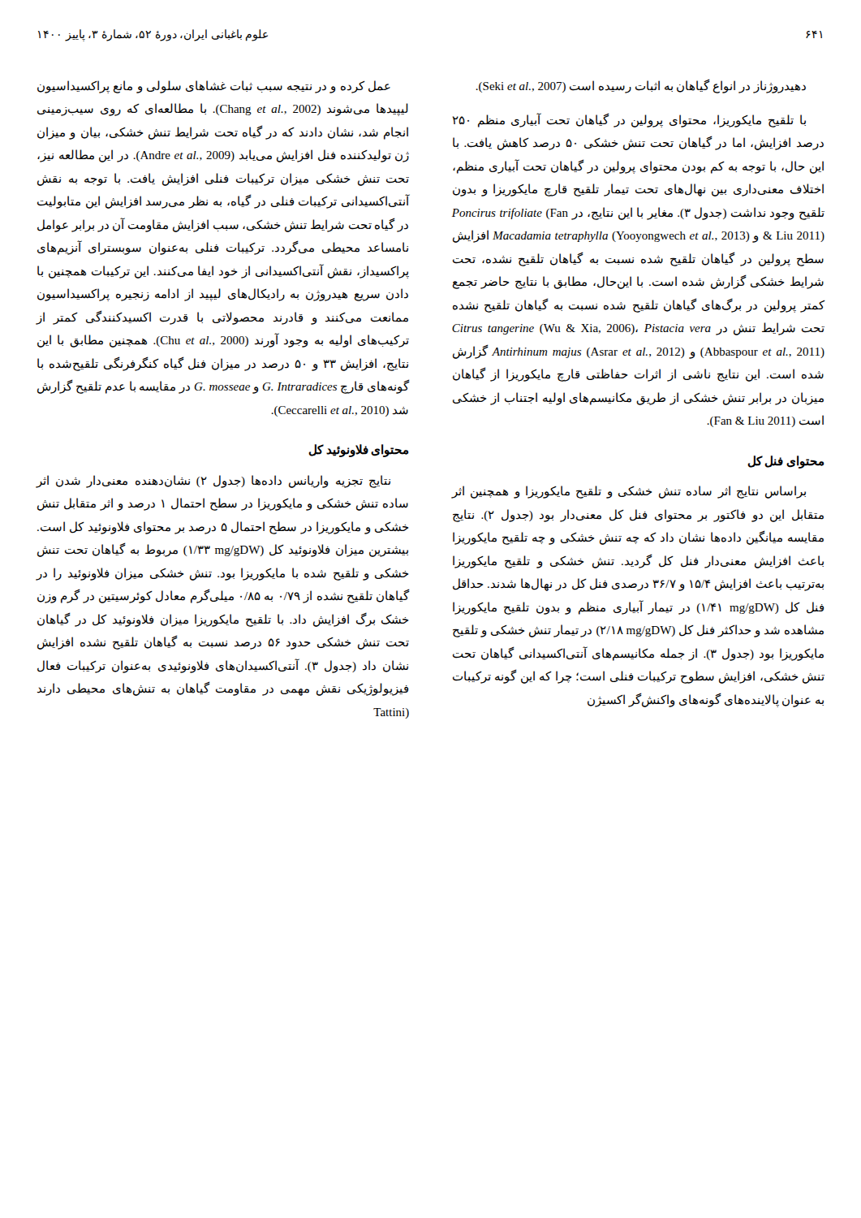۶۴۱ علوم باغبانی ایران، دورهٔ ۵۲، شمارهٔ ۳، پاییز ۱۴۰۰
دهیدروژناز در انواع گیاهان به اثبات رسیده است (Seki et al., 2007).
با تلقیح مایکوریزا، محتوای پرولین در گیاهان تحت آبیاری منظم ۲۵۰ درصد افزایش، اما در گیاهان تحت تنش خشکی ۵۰ درصد کاهش یافت. با این حال، با توجه به کم بودن محتوای پرولین در گیاهان تحت آبیاری منظم، اختلاف معنی‌داری بین نهال‌های تحت تیمار تلقیح قارچ مایکوریزا و بدون تلقیح وجود نداشت (جدول ۳). مغایر با این نتایج، در Poncirus trifoliate (Fan & Liu 2011) و Macadamia tetraphylla (Yooyongwech et al., 2013) افزایش سطح پرولین در گیاهان تلقیح شده نسبت به گیاهان تلقیح نشده، تحت شرایط خشکی گزارش شده است. با این‌حال، مطابق با نتایج حاضر تجمع کمتر پرولین در برگ‌های گیاهان تلقیح شده نسبت به گیاهان تلقیح نشده تحت شرایط تنش در Citrus tangerine (Wu & Xia, 2006)، Pistacia vera (Abbaspour et al., 2011) و Antirhinum majus (Asrar et al., 2012) گزارش شده است. این نتایج ناشی از اثرات حفاظتی قارچ مایکوریزا از گیاهان میزبان در برابر تنش خشکی از طریق مکانیسم‌های اولیه اجتناب از خشکی است (Fan & Liu 2011).
محتوای فنل کل
براساس نتایج اثر ساده تنش خشکی و تلقیح مایکوریزا و همچنین اثر متقابل این دو فاکتور بر محتوای فنل کل معنی‌دار بود (جدول ۲). نتایج مقایسه میانگین داده‌ها نشان داد که چه تنش خشکی و چه تلقیح مایکوریزا باعث افزایش معنی‌دار فنل کل گردید. تنش خشکی و تلقیح مایکوریزا به‌ترتیب باعث افزایش ۱۵/۴ و ۳۶/۷ درصدی فنل کل در نهال‌ها شدند. حداقل فنل کل (۱/۴۱ mg/gDW) در تیمار آبیاری منظم و بدون تلقیح مایکوریزا مشاهده شد و حداکثر فنل کل (۲/۱۸ mg/gDW) در تیمار تنش خشکی و تلقیح مایکوریزا بود (جدول ۳). از جمله مکانیسم‌های آنتی‌اکسیدانی گیاهان تحت تنش خشکی، افزایش سطوح ترکیبات فنلی است؛ چرا که این گونه ترکیبات به عنوان پالاینده‌های گونه‌های واکنش‌گر اکسیژن
عمل کرده و در نتیجه سبب ثبات غشاهای سلولی و مانع پراکسیداسیون لیپیدها می‌شوند (Chang et al., 2002). با مطالعه‌ای که روی سیب‌زمینی انجام شد، نشان دادند که در گیاه تحت شرایط تنش خشکی، بیان و میزان ژن تولیدکننده فنل افزایش می‌یابد (Andre et al., 2009). در این مطالعه نیز، تحت تنش خشکی میزان ترکیبات فنلی افزایش یافت. با توجه به نقش آنتی‌اکسیدانی ترکیبات فنلی در گیاه، به نظر می‌رسد افزایش این متابولیت در گیاه تحت شرایط تنش خشکی، سبب افزایش مقاومت آن در برابر عوامل نامساعد محیطی می‌گردد. ترکیبات فنلی به‌عنوان سوبسترای آنزیم‌های پراکسیداز، نقش آنتی‌اکسیدانی از خود ایفا می‌کنند. این ترکیبات همچنین با دادن سریع هیدروژن به رادیکال‌های لیپید از ادامه زنجیره پراکسیداسیون ممانعت می‌کنند و قادرند محصولاتی با قدرت اکسیدکنندگی کمتر از ترکیب‌های اولیه به وجود آورند (Chu et al., 2000). همچنین مطابق با این نتایج، افزایش ۳۳ و ۵۰ درصد در میزان فنل گیاه کنگرفرنگی تلقیح‌شده با گونه‌های قارچ G. Intraradices و G. mosseae در مقایسه با عدم تلقیح گزارش شد (Ceccarelli et al., 2010).
محتوای فلاونوئید کل
نتایج تجزیه واریانس داده‌ها (جدول ۲) نشان‌دهنده معنی‌دار شدن اثر ساده تنش خشکی و مایکوریزا در سطح احتمال ۱ درصد و اثر متقابل تنش خشکی و مایکوریزا در سطح احتمال ۵ درصد بر محتوای فلاونوئید کل است. بیشترین میزان فلاونوئید کل (۱/۳۳ mg/gDW) مربوط به گیاهان تحت تنش خشکی و تلقیح شده با مایکوریزا بود. تنش خشکی میزان فلاونوئید را در گیاهان تلقیح نشده از ۰/۷۹ به ۰/۸۵ میلی‌گرم معادل کوئرسیتین در گرم وزن خشک برگ افزایش داد. با تلقیح مایکوریزا میزان فلاونوئید کل در گیاهان تحت تنش خشکی حدود ۵۶ درصد نسبت به گیاهان تلقیح نشده افزایش نشان داد (جدول ۳). آنتی‌اکسیدان‌های فلاونوئیدی به‌عنوان ترکیبات فعال فیزیولوژیکی نقش مهمی در مقاومت گیاهان به تنش‌های محیطی دارند (Tattini